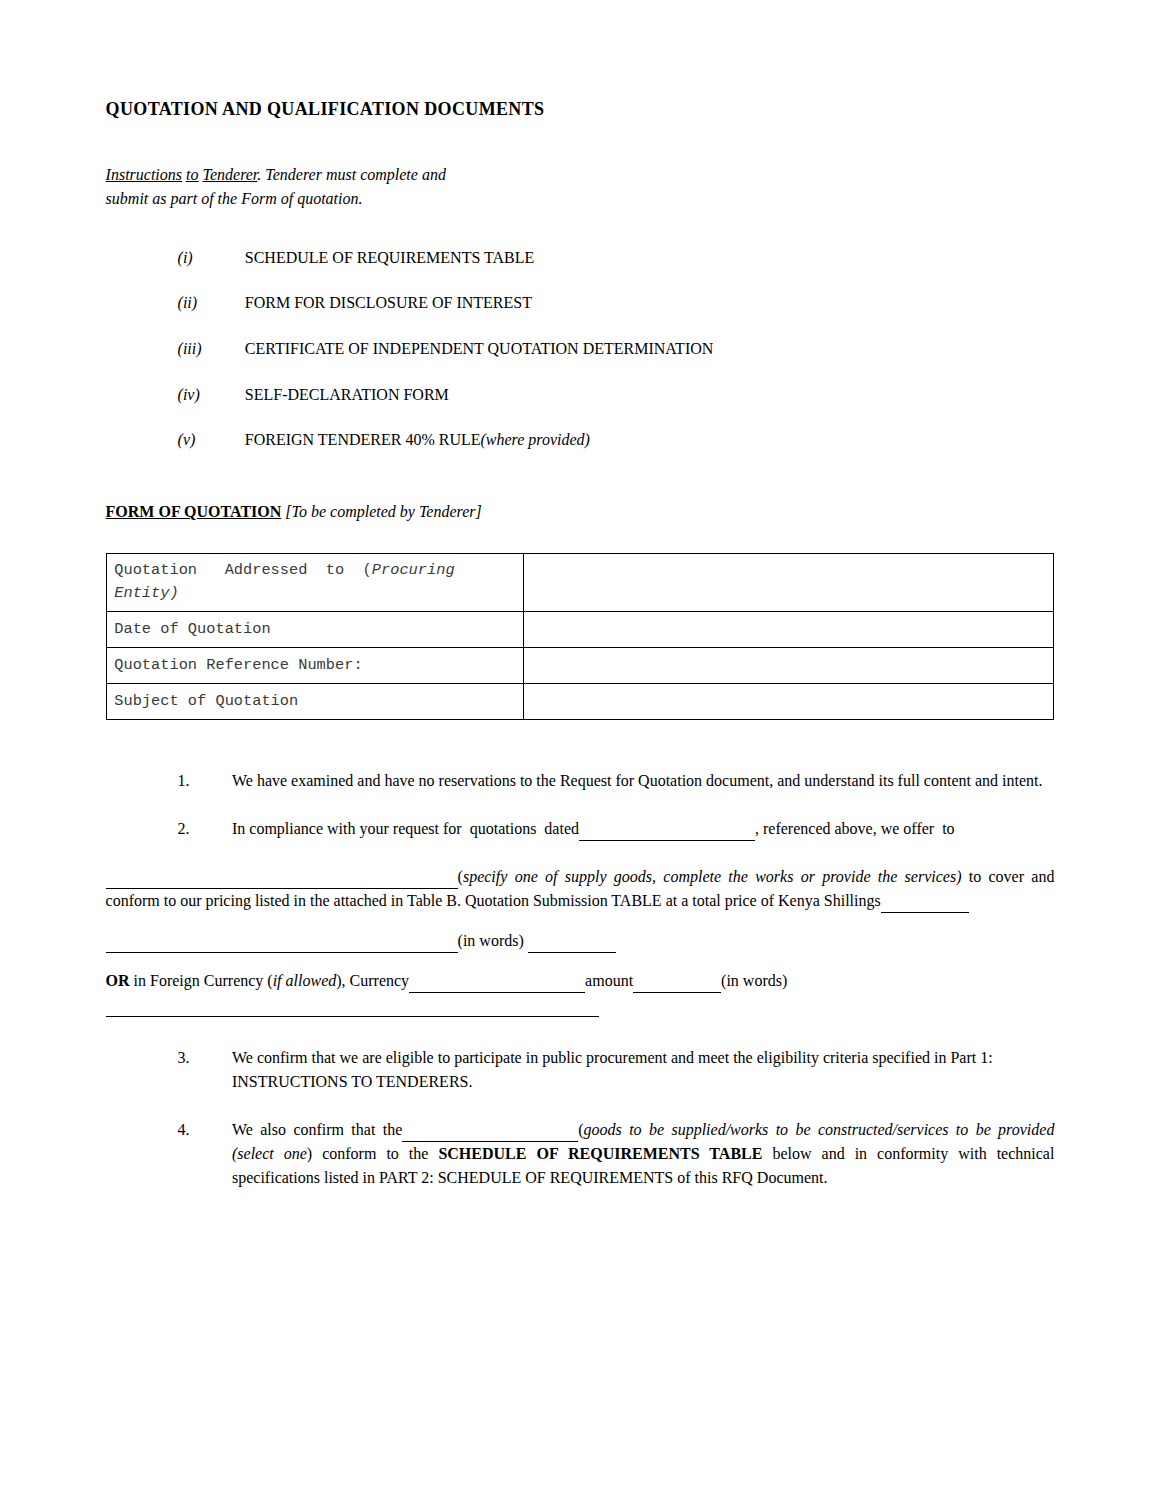QUOTATION AND QUALIFICATION DOCUMENTS
Instructions to Tenderer. Tenderer must complete and submit as part of the Form of quotation.
(i) SCHEDULE OF REQUIREMENTS TABLE
(ii) FORM FOR DISCLOSURE OF INTEREST
(iii) CERTIFICATE OF INDEPENDENT QUOTATION DETERMINATION
(iv) SELF-DECLARATION FORM
(v) FOREIGN TENDERER 40% RULE(where provided)
FORM OF QUOTATION [To be completed by Tenderer]
| Quotation Addressed to ( Procuring Entity) | |
| Date of Quotation | |
| Quotation Reference Number: | |
| Subject of Quotation | |
1. We have examined and have no reservations to the Request for Quotation document, and understand its full content and intent.
2. In compliance with your request for quotations dated , referenced above, we offer to
(specify one of supply goods, complete the works or provide the services) to cover and conform to our pricing listed in the attached in Table B. Quotation Submission TABLE at a total price of Kenya Shillings
(in words)
OR in Foreign Currency (if allowed), Currency amount (in words)
3. We confirm that we are eligible to participate in public procurement and meet the eligibility criteria specified in Part 1: INSTRUCTIONS TO TENDERERS.
4. We also confirm that the (goods to be supplied/works to be constructed/services to be provided (select one) conform to the SCHEDULE OF REQUIREMENTS TABLE below and in conformity with technical specifications listed in PART 2: SCHEDULE OF REQUIREMENTS of this RFQ Document.